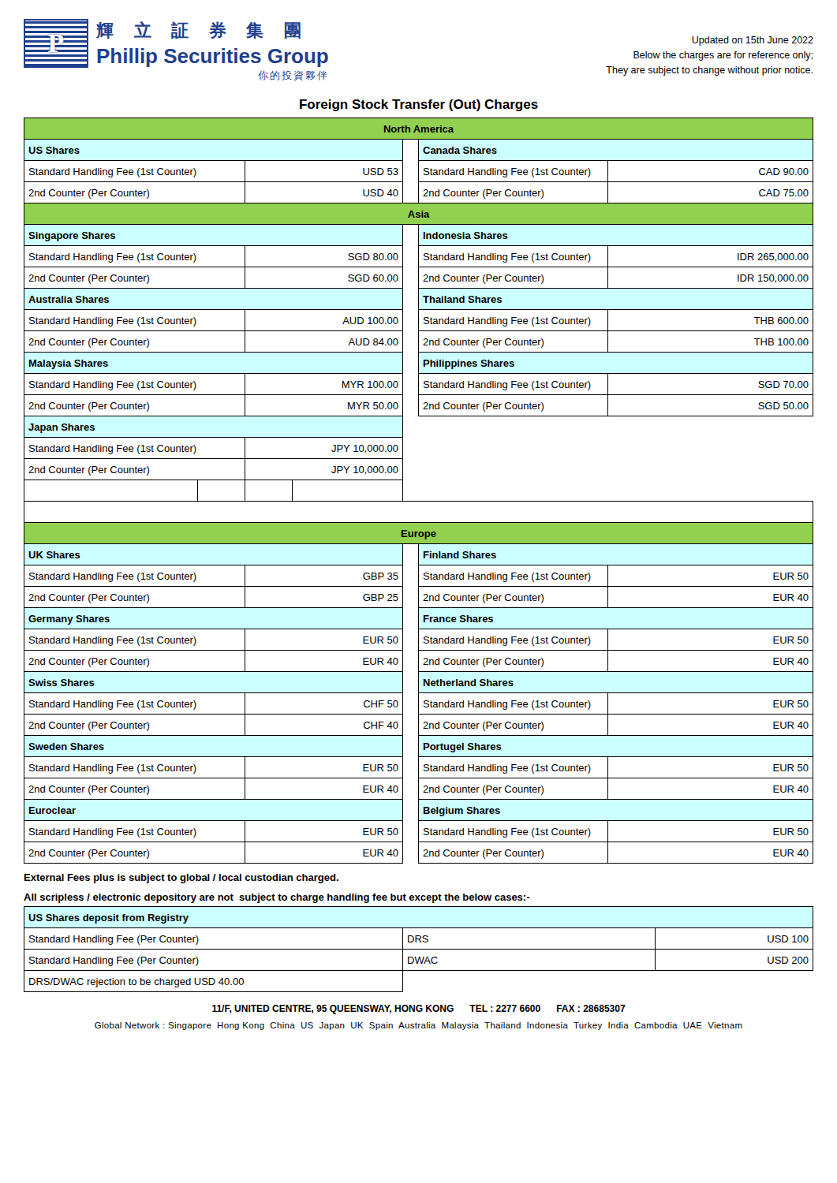輝 立 証 券 集 團
Phillip Securities Group
你的投資夥伴
Updated on 15th June 2022
Below the charges are for reference only;
They are subject to change without prior notice.
Foreign Stock Transfer (Out) Charges
| North America |
| US Shares | | Canada Shares |
| Standard Handling Fee (1st Counter) | USD 53 | | Standard Handling Fee (1st Counter) | CAD 90.00 |
| 2nd Counter (Per Counter) | USD 40 | | 2nd Counter (Per Counter) | CAD 75.00 |
| Asia |
| Singapore Shares | | Indonesia Shares |
| Standard Handling Fee (1st Counter) | SGD 80.00 | | Standard Handling Fee (1st Counter) | IDR 265,000.00 |
| 2nd Counter (Per Counter) | SGD 60.00 | | 2nd Counter (Per Counter) | IDR 150,000.00 |
| Australia Shares | | Thailand Shares |
| Standard Handling Fee (1st Counter) | AUD 100.00 | | Standard Handling Fee (1st Counter) | THB 600.00 |
| 2nd Counter (Per Counter) | AUD 84.00 | | 2nd Counter (Per Counter) | THB 100.00 |
| Malaysia Shares | | Philippines Shares |
| Standard Handling Fee (1st Counter) | MYR 100.00 | | Standard Handling Fee (1st Counter) | SGD 70.00 |
| 2nd Counter (Per Counter) | MYR 50.00 | | 2nd Counter (Per Counter) | SGD 50.00 |
| Japan Shares | |
| Standard Handling Fee (1st Counter) | JPY 10,000.00 | |
| 2nd Counter (Per Counter) | JPY 10,000.00 | |
| Europe |
| UK Shares | | Finland Shares |
| Standard Handling Fee (1st Counter) | GBP 35 | | Standard Handling Fee (1st Counter) | EUR 50 |
| 2nd Counter (Per Counter) | GBP 25 | | 2nd Counter (Per Counter) | EUR 40 |
| Germany Shares | | France Shares |
| Standard Handling Fee (1st Counter) | EUR 50 | | Standard Handling Fee (1st Counter) | EUR 50 |
| 2nd Counter (Per Counter) | EUR 40 | | 2nd Counter (Per Counter) | EUR 40 |
| Swiss Shares | | Netherland Shares |
| Standard Handling Fee (1st Counter) | CHF 50 | | Standard Handling Fee (1st Counter) | EUR 50 |
| 2nd Counter (Per Counter) | CHF 40 | | 2nd Counter (Per Counter) | EUR 40 |
| Sweden Shares | | Portugel Shares |
| Standard Handling Fee (1st Counter) | EUR 50 | | Standard Handling Fee (1st Counter) | EUR 50 |
| 2nd Counter (Per Counter) | EUR 40 | | 2nd Counter (Per Counter) | EUR 40 |
| Euroclear | | Belgium Shares |
| Standard Handling Fee (1st Counter) | EUR 50 | | Standard Handling Fee (1st Counter) | EUR 50 |
| 2nd Counter (Per Counter) | EUR 40 | | 2nd Counter (Per Counter) | EUR 40 |
External Fees plus is subject to global / local custodian charged.
All scripless / electronic depository are not subject to charge handling fee but except the below cases:-
| US Shares deposit from Registry |
| Standard Handling Fee (Per Counter) | DRS | USD 100 |
| Standard Handling Fee (Per Counter) | DWAC | USD 200 |
| DRS/DWAC rejection to be charged USD 40.00 | | |
11/F, UNITED CENTRE, 95 QUEENSWAY, HONG KONG TEL : 2277 6600 FAX : 28685307
Global Network : Singapore Hong Kong China US Japan UK Spain Australia Malaysia Thailand Indonesia Turkey India Cambodia UAE Vietnam